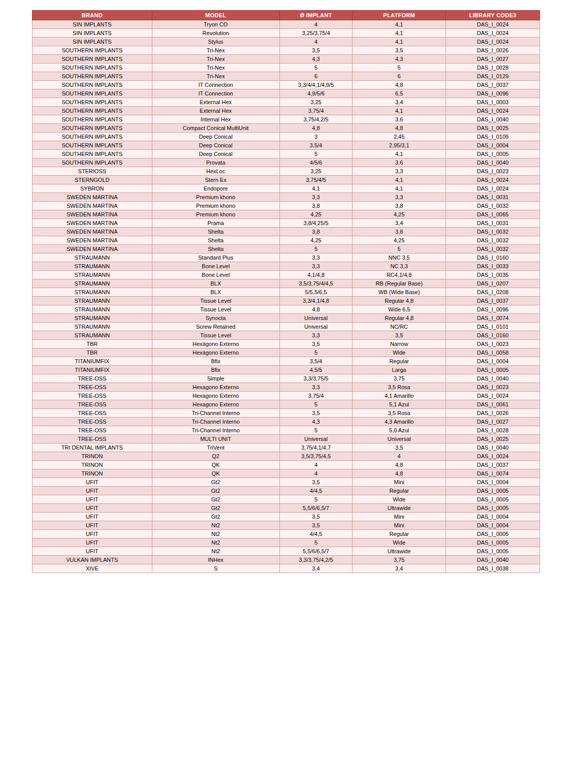| BRAND | MODEL | Ø IMPLANT | PLATFORM | LIBRARY CODE3 |
| --- | --- | --- | --- | --- |
| SIN IMPLANTS | Tryon CO | 4 | 4,1 | DAS_I_0024 |
| SIN IMPLANTS | Revolution | 3,25/3,75/4 | 4,1 | DAS_I_0024 |
| SIN IMPLANTS | Stylus | 4 | 4,1 | DAS_I_0024 |
| SOUTHERN IMPLANTS | Tri-Nex | 3,5 | 3,5 | DAS_I_0026 |
| SOUTHERN IMPLANTS | Tri-Nex | 4,3 | 4,3 | DAS_I_0027 |
| SOUTHERN IMPLANTS | Tri-Nex | 5 | 5 | DAS_I_0028 |
| SOUTHERN IMPLANTS | Tri-Nex | 6 | 6 | DAS_I_0129 |
| SOUTHERN IMPLANTS | IT Connection | 3,3/4/4,1/4,9/5 | 4,8 | DAS_I_0037 |
| SOUTHERN IMPLANTS | IT Connection | 4,9/5/6 | 6,5 | DAS_I_0096 |
| SOUTHERN IMPLANTS | External Hex | 3,25 | 3,4 | DAS_I_0003 |
| SOUTHERN IMPLANTS | External Hex | 3,75/4 | 4,1 | DAS_I_0024 |
| SOUTHERN IMPLANTS | Internal Hex | 3,75/4,2/5 | 3.6 | DAS_I_0040 |
| SOUTHERN IMPLANTS | Compact Conical MultiUnit | 4,8 | 4,8 | DAS_I_0025 |
| SOUTHERN IMPLANTS | Deep Conical | 3 | 2,45 | DAS_I_0109 |
| SOUTHERN IMPLANTS | Deep Conical | 3,5/4 | 2,95/3,1 | DAS_I_0004 |
| SOUTHERN IMPLANTS | Deep Conical | 5 | 4,1 | DAS_I_0005 |
| SOUTHERN IMPLANTS | Provata | 4/5/6 | 3.6 | DAS_I_0040 |
| STERIOSS | HexLoc | 3,25 | 3,3 | DAS_I_0023 |
| STERNGOLD | Stern Ex | 3,75/4/5 | 4,1 | DAS_I_0024 |
| SYBRON | Endopore | 4,1 | 4,1 | DAS_I_0024 |
| SWEDEN MARTINA | Premium khono | 3,3 | 3,3 | DAS_I_0031 |
| SWEDEN MARTINA | Premium khono | 3,8 | 3,8 | DAS_I_0032 |
| SWEDEN MARTINA | Premium khono | 4,25 | 4,25 | DAS_I_0065 |
| SWEDEN MARTINA | Prama | 3,8/4,25/5 | 3,4 | DAS_I_0031 |
| SWEDEN MARTINA | Shelta | 3,8 | 3,8 | DAS_I_0032 |
| SWEDEN MARTINA | Shelta | 4,25 | 4,25 | DAS_I_0032 |
| SWEDEN MARTINA | Shelta | 5 | 5 | DAS_I_0032 |
| STRAUMANN | Standard Plus | 3,3 | NNC 3,5 | DAS_I_0160 |
| STRAUMANN | Bone Level | 3,3 | NC 3,3 | DAS_I_0033 |
| STRAUMANN | Bone Level | 4,1/4,8 | RC4,1/4,8 | DAS_I_0035 |
| STRAUMANN | BLX | 3,5/3,75/4/4,5 | RB (Regular Base) | DAS_I_0207 |
| STRAUMANN | BLX | 5/5,5/6,5 | WB (Wide Base) | DAS_I_0208 |
| STRAUMANN | Tissue Level | 3,3/4,1/4,8 | Regular 4,8 | DAS_I_0037 |
| STRAUMANN | Tissue Level | 4,8 | Wide 6,5 | DAS_I_0096 |
| STRAUMANN | Synocta | Universal | Regular 4,8 | DAS_I_0074 |
| STRAUMANN | Screw Retained | Universal | NC/RC | DAS_I_0101 |
| STRAUMANN | Tissue Level | 3,3 | 3,5 | DAS_I_0160 |
| TBR | Hexágono Externo | 3,5 | Narrow | DAS_I_0023 |
| TBR | Hexágono Externo | 5 | Wide | DAS_I_0058 |
| TITANIUMFIX | Bfix | 3,5/4 | Regular | DAS_I_0004 |
| TITANIUMFIX | Bfix | 4,5/5 | Larga | DAS_I_0005 |
| TREE-OSS | Simple | 3,3/3,75/5 | 3,75 | DAS_I_0040 |
| TREE-OSS | Hexagono Externo | 3,3 | 3,5 Rosa | DAS_I_0023 |
| TREE-OSS | Hexagono Externo | 3,75/4 | 4,1 Amarillo | DAS_I_0024 |
| TREE-OSS | Hexagono Externo | 5 | 5,1 Azul | DAS_I_0061 |
| TREE-OSS | Tri-Channel Interno | 3,5 | 3,5 Rosa | DAS_I_0026 |
| TREE-OSS | Tri-Channel Interno | 4,3 | 4,3 Amarillo | DAS_I_0027 |
| TREE-OSS | Tri-Channel Interno | 5 | 5,0 Azul | DAS_I_0028 |
| TREE-OSS | MULTI UNIT | Universal | Universal | DAS_I_0025 |
| TRI DENTAL IMPLANTS | TriVent | 3,75/4,1/4,7 | 3,5 | DAS_I_0040 |
| TRINON | Q2 | 3,5/3,75/4,5 | 4 | DAS_I_0024 |
| TRINON | QK | 4 | 4,8 | DAS_I_0037 |
| TRINON | QK | 4 | 4,8 | DAS_I_0074 |
| UFIT | Gt2 | 3,5 | Mini | DAS_I_0004 |
| UFIT | Gt2 | 4/4,5 | Regular | DAS_I_0005 |
| UFIT | Gt2 | 5 | Wide | DAS_I_0005 |
| UFIT | Gt2 | 5,5/6/6,5/7 | Ultrawide | DAS_I_0005 |
| UFIT | Gt2 | 3,5 | Mini | DAS_I_0004 |
| UFIT | Nt2 | 3,5 | Mini | DAS_I_0004 |
| UFIT | Nt2 | 4/4,5 | Regular | DAS_I_0005 |
| UFIT | Nt2 | 5 | Wide | DAS_I_0005 |
| UFIT | Nt2 | 5,5/6/6,5/7 | Ultrawide | DAS_I_0005 |
| VULKAN IMPLANTS | INHex | 3,3/3,75/4,2/5 | 3,75 | DAS_I_0040 |
| XIVE | S | 3,4 | 3,4 | DAS_I_0038 |